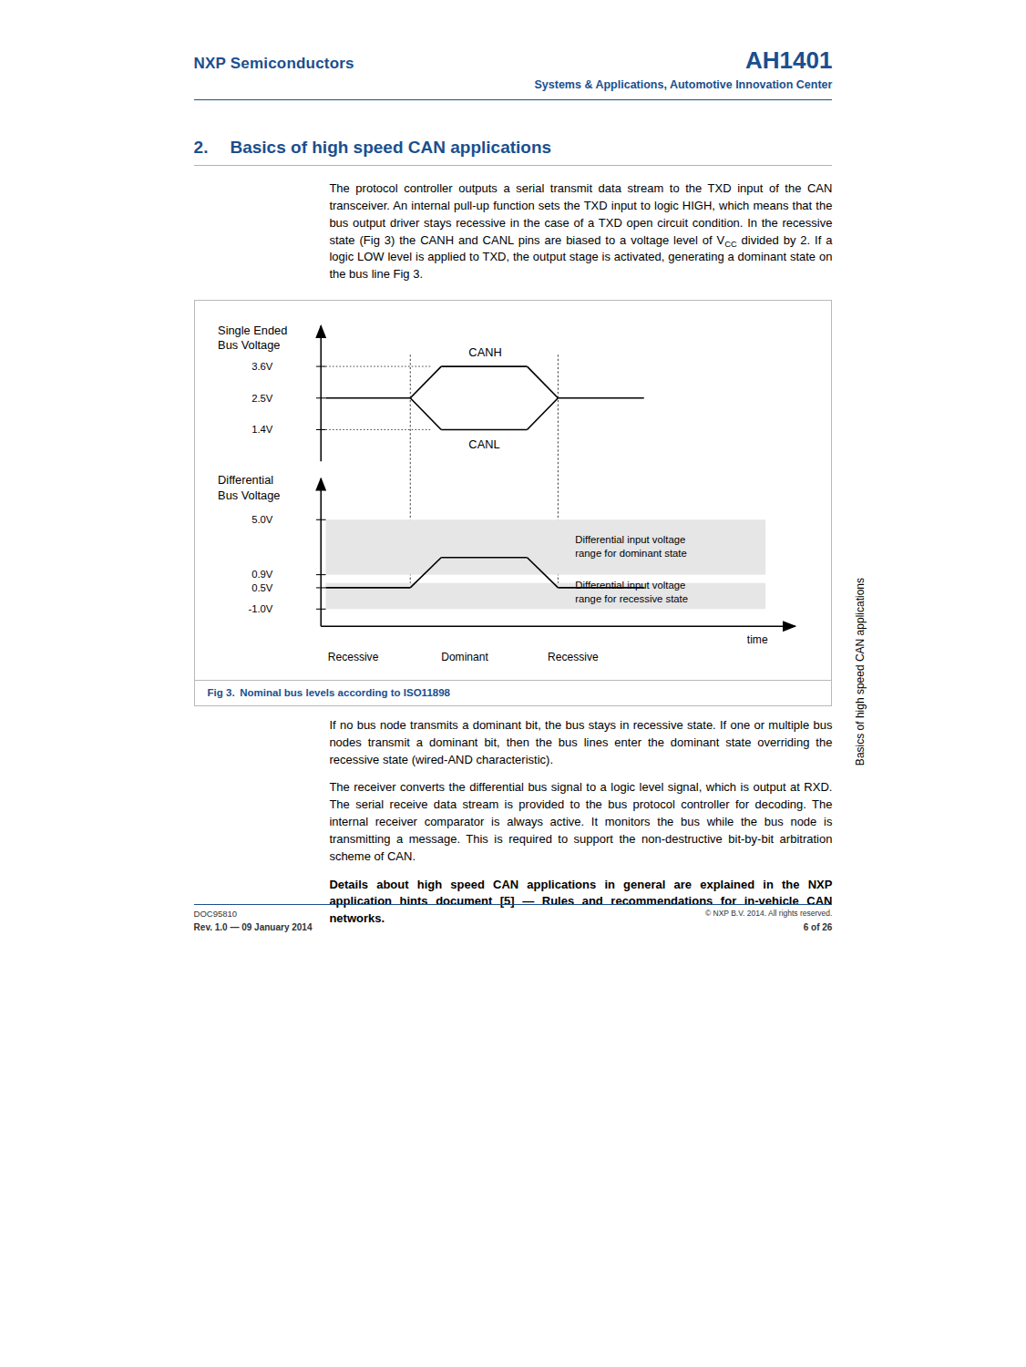NXP Semiconductors
AH1401
Systems & Applications, Automotive Innovation Center
2. Basics of high speed CAN applications
The protocol controller outputs a serial transmit data stream to the TXD input of the CAN transceiver. An internal pull-up function sets the TXD input to logic HIGH, which means that the bus output driver stays recessive in the case of a TXD open circuit condition. In the recessive state (Fig 3) the CANH and CANL pins are biased to a voltage level of VCC divided by 2. If a logic LOW level is applied to TXD, the output stage is activated, generating a dominant state on the bus line Fig 3.
Single Ended Bus Voltage 3.6V 2.5V 1.4V CANH CANL Differential Bus Voltage 5.0V 0.9V 0.5V -1.0V Differential input voltage range for dominant state Differential input voltage range for recessive state time Recessive Dominant Recessive
Fig 3. Nominal bus levels according to ISO11898
If no bus node transmits a dominant bit, the bus stays in recessive state. If one or multiple bus nodes transmit a dominant bit, then the bus lines enter the dominant state overriding the recessive state (wired-AND characteristic).
The receiver converts the differential bus signal to a logic level signal, which is output at RXD. The serial receive data stream is provided to the bus protocol controller for decoding. The internal receiver comparator is always active. It monitors the bus while the bus node is transmitting a message. This is required to support the non-destructive bit-by-bit arbitration scheme of CAN.
Details about high speed CAN applications in general are explained in the NXP application hints document [5] — Rules and recommendations for in-vehicle CAN networks.
Basics of high speed CAN applications
DOC95810
© NXP B.V. 2014. All rights reserved.
Rev. 1.0 — 09 January 2014
6 of 26